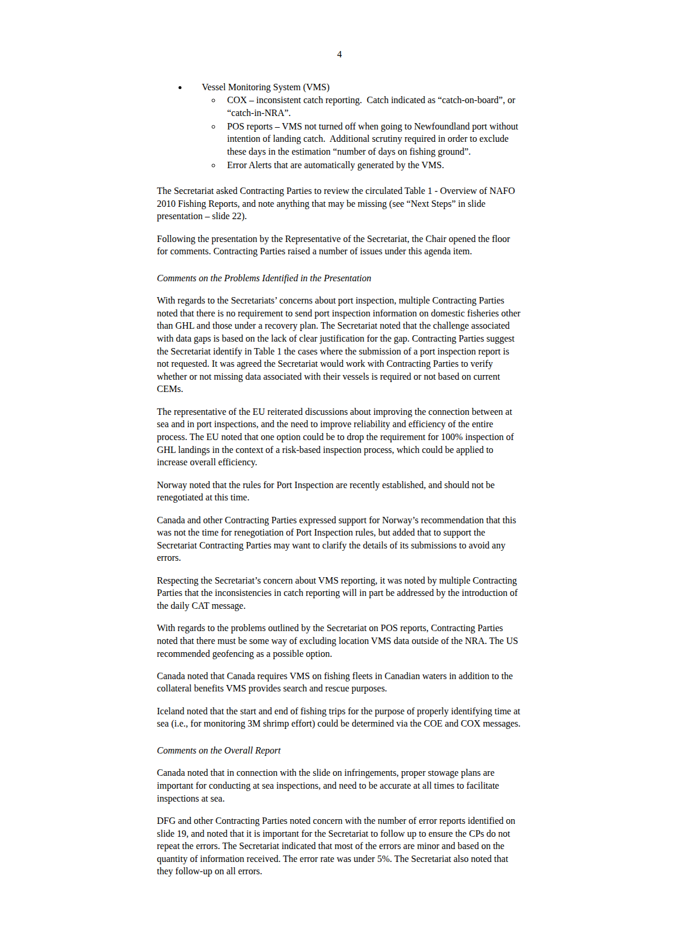4
Vessel Monitoring System (VMS)
COX – inconsistent catch reporting. Catch indicated as “catch-on-board”, or “catch-in-NRA”.
POS reports – VMS not turned off when going to Newfoundland port without intention of landing catch. Additional scrutiny required in order to exclude these days in the estimation “number of days on fishing ground”.
Error Alerts that are automatically generated by the VMS.
The Secretariat asked Contracting Parties to review the circulated Table 1 - Overview of NAFO 2010 Fishing Reports, and note anything that may be missing (see “Next Steps” in slide presentation – slide 22).
Following the presentation by the Representative of the Secretariat, the Chair opened the floor for comments. Contracting Parties raised a number of issues under this agenda item.
Comments on the Problems Identified in the Presentation
With regards to the Secretariats’ concerns about port inspection, multiple Contracting Parties noted that there is no requirement to send port inspection information on domestic fisheries other than GHL and those under a recovery plan. The Secretariat noted that the challenge associated with data gaps is based on the lack of clear justification for the gap. Contracting Parties suggest the Secretariat identify in Table 1 the cases where the submission of a port inspection report is not requested. It was agreed the Secretariat would work with Contracting Parties to verify whether or not missing data associated with their vessels is required or not based on current CEMs.
The representative of the EU reiterated discussions about improving the connection between at sea and in port inspections, and the need to improve reliability and efficiency of the entire process. The EU noted that one option could be to drop the requirement for 100% inspection of GHL landings in the context of a risk-based inspection process, which could be applied to increase overall efficiency.
Norway noted that the rules for Port Inspection are recently established, and should not be renegotiated at this time.
Canada and other Contracting Parties expressed support for Norway’s recommendation that this was not the time for renegotiation of Port Inspection rules, but added that to support the Secretariat Contracting Parties may want to clarify the details of its submissions to avoid any errors.
Respecting the Secretariat’s concern about VMS reporting, it was noted by multiple Contracting Parties that the inconsistencies in catch reporting will in part be addressed by the introduction of the daily CAT message.
With regards to the problems outlined by the Secretariat on POS reports, Contracting Parties noted that there must be some way of excluding location VMS data outside of the NRA. The US recommended geofencing as a possible option.
Canada noted that Canada requires VMS on fishing fleets in Canadian waters in addition to the collateral benefits VMS provides search and rescue purposes.
Iceland noted that the start and end of fishing trips for the purpose of properly identifying time at sea (i.e., for monitoring 3M shrimp effort) could be determined via the COE and COX messages.
Comments on the Overall Report
Canada noted that in connection with the slide on infringements, proper stowage plans are important for conducting at sea inspections, and need to be accurate at all times to facilitate inspections at sea.
DFG and other Contracting Parties noted concern with the number of error reports identified on slide 19, and noted that it is important for the Secretariat to follow up to ensure the CPs do not repeat the errors. The Secretariat indicated that most of the errors are minor and based on the quantity of information received. The error rate was under 5%. The Secretariat also noted that they follow-up on all errors.